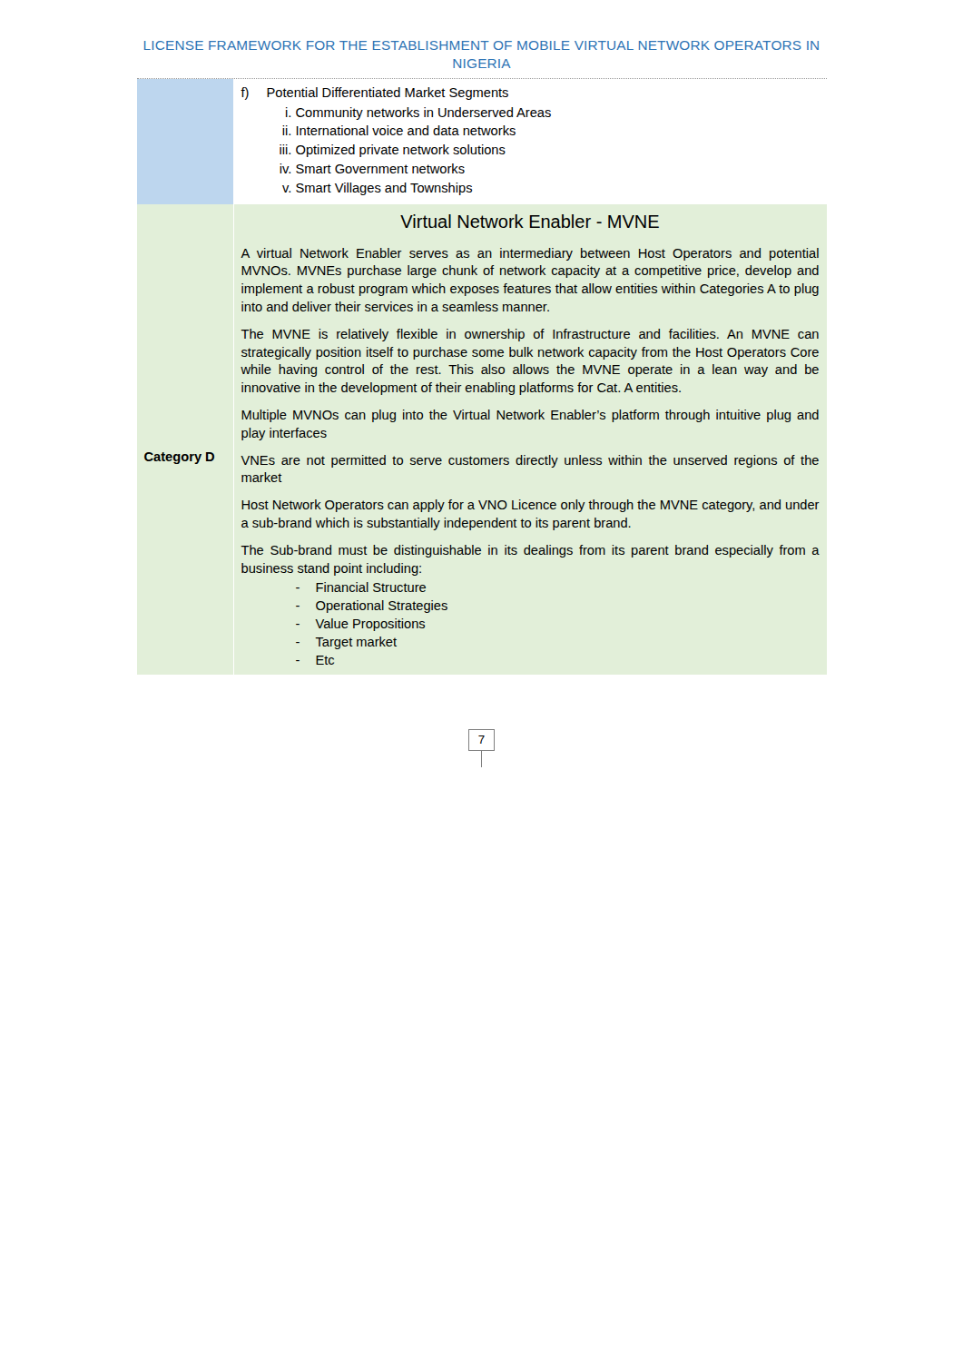LICENSE FRAMEWORK FOR THE ESTABLISHMENT OF MOBILE VIRTUAL NETWORK OPERATORS IN NIGERIA
| | f) Potential Differentiated Market Segments Community networks in Underserved Areas International voice and data networks Optimized private network solutions Smart Government networks Smart Villages and Townships |
| | Virtual Network Enabler - MVNE |
| Category D | A virtual Network Enabler serves as an intermediary between Host Operators and potential MVNOs. MVNEs purchase large chunk of network capacity at a competitive price, develop and implement a robust program which exposes features that allow entities within Categories A to plug into and deliver their services in a seamless manner. The MVNE is relatively flexible in ownership of Infrastructure and facilities. An MVNE can strategically position itself to purchase some bulk network capacity from the Host Operators Core while having control of the rest. This also allows the MVNE operate in a lean way and be innovative in the development of their enabling platforms for Cat. A entities. Multiple MVNOs can plug into the Virtual Network Enabler’s platform through intuitive plug and play interfaces VNEs are not permitted to serve customers directly unless within the unserved regions of the market Host Network Operators can apply for a VNO Licence only through the MVNE category, and under a sub-brand which is substantially independent to its parent brand. The Sub-brand must be distinguishable in its dealings from its parent brand especially from a business stand point including: Financial Structure Operational Strategies Value Propositions Target market Etc |
7